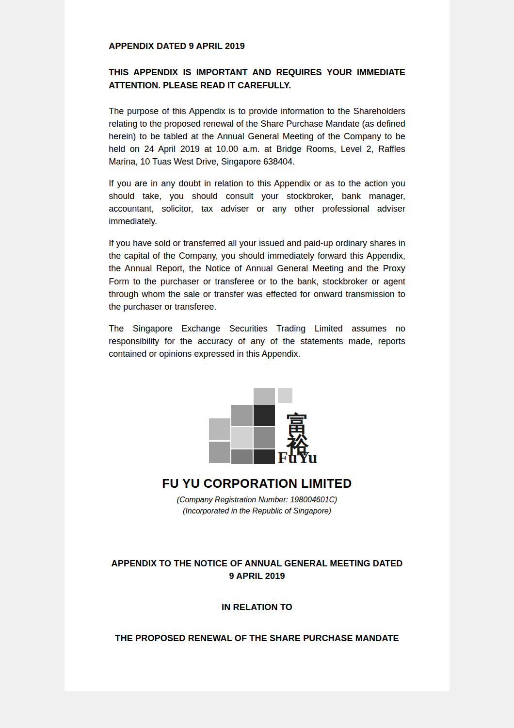APPENDIX DATED 9 APRIL 2019
THIS APPENDIX IS IMPORTANT AND REQUIRES YOUR IMMEDIATE ATTENTION. PLEASE READ IT CAREFULLY.
The purpose of this Appendix is to provide information to the Shareholders relating to the proposed renewal of the Share Purchase Mandate (as defined herein) to be tabled at the Annual General Meeting of the Company to be held on 24 April 2019 at 10.00 a.m. at Bridge Rooms, Level 2, Raffles Marina, 10 Tuas West Drive, Singapore 638404.
If you are in any doubt in relation to this Appendix or as to the action you should take, you should consult your stockbroker, bank manager, accountant, solicitor, tax adviser or any other professional adviser immediately.
If you have sold or transferred all your issued and paid-up ordinary shares in the capital of the Company, you should immediately forward this Appendix, the Annual Report, the Notice of Annual General Meeting and the Proxy Form to the purchaser or transferee or to the bank, stockbroker or agent through whom the sale or transfer was effected for onward transmission to the purchaser or transferee.
The Singapore Exchange Securities Trading Limited assumes no responsibility for the accuracy of any of the statements made, reports contained or opinions expressed in this Appendix.
富裕 FuYu
FU YU CORPORATION LIMITED
(Company Registration Number: 198004601C)
(Incorporated in the Republic of Singapore)
APPENDIX TO THE NOTICE OF ANNUAL GENERAL MEETING DATED 9 APRIL 2019
IN RELATION TO
THE PROPOSED RENEWAL OF THE SHARE PURCHASE MANDATE